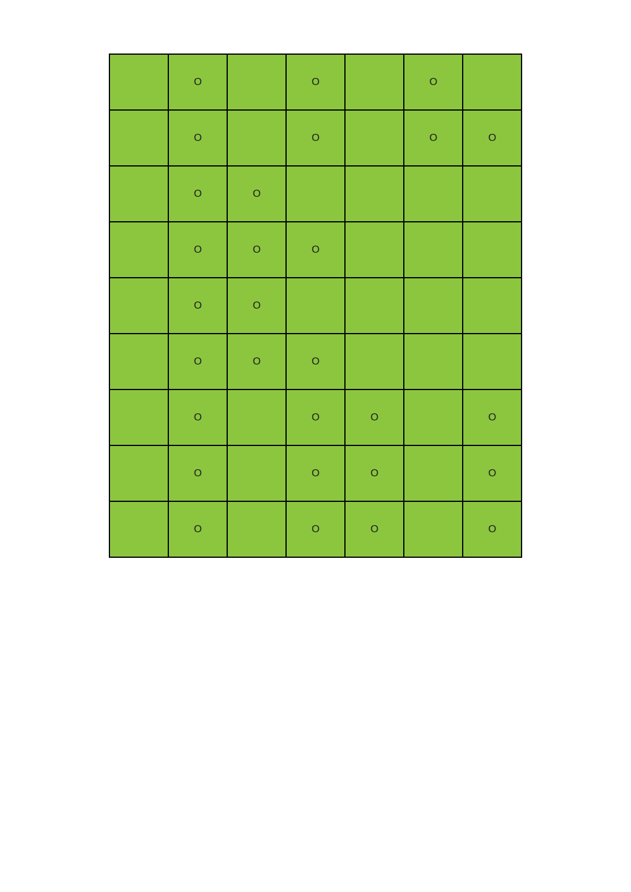| | O | | O | | O | |
| | O | | O | | O | O |
| | O | O | | | | |
| | O | O | O | | | |
| | O | O | | | | |
| | O | O | O | | | |
| | O | | O | O | | O |
| | O | | O | O | | O |
| | O | | O | O | | O |